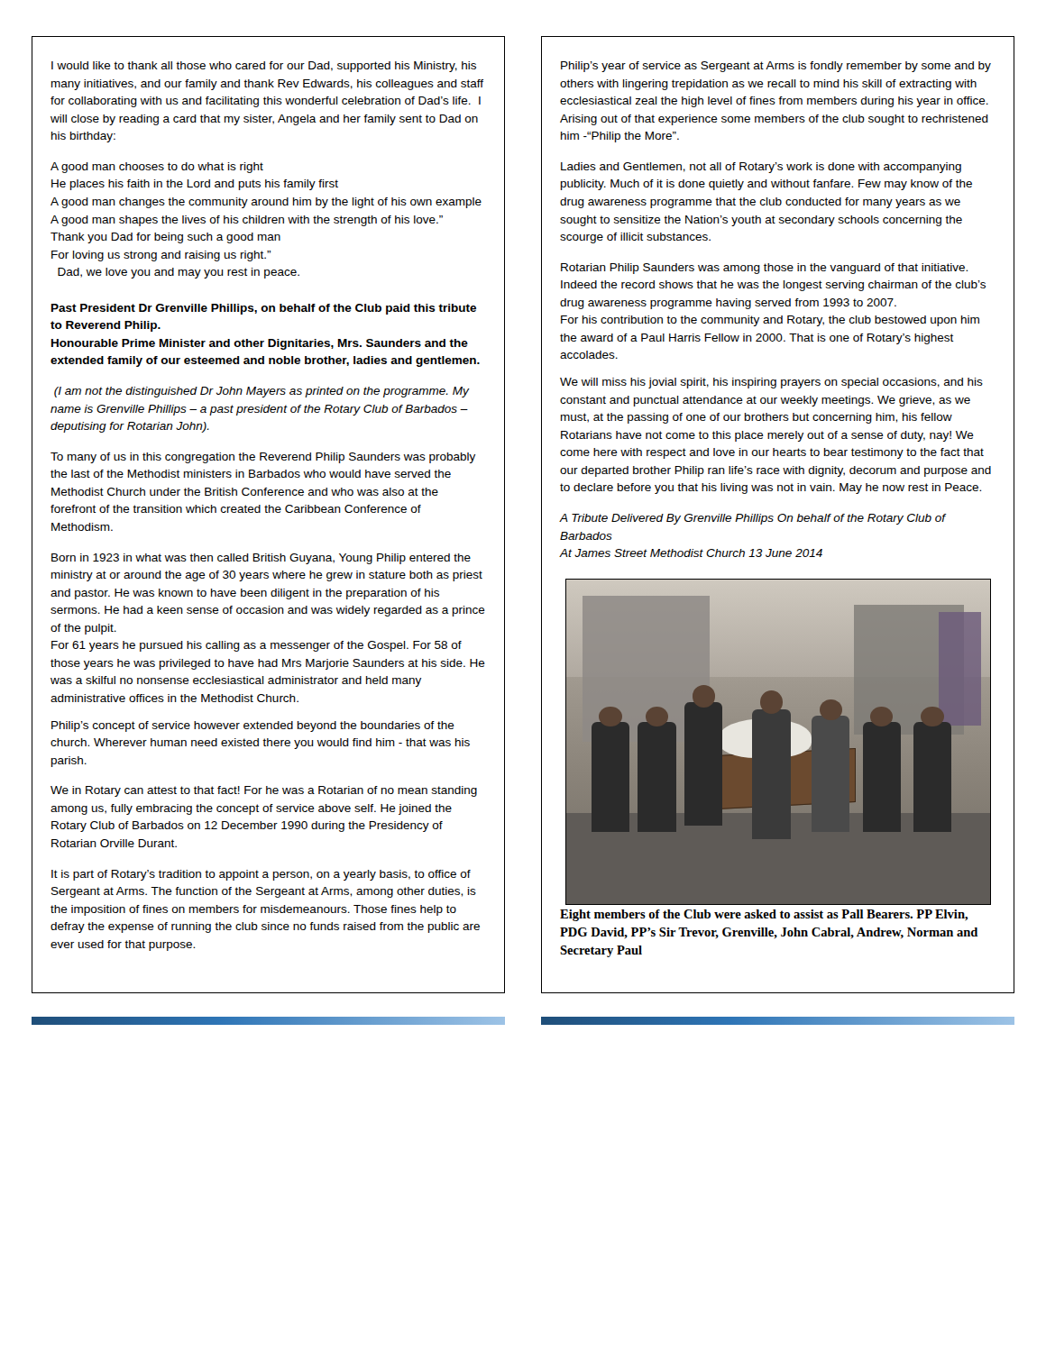I would like to thank all those who cared for our Dad, supported his Ministry, his many initiatives, and our family and thank Rev Edwards, his colleagues and staff for collaborating with us and facilitating this wonderful celebration of Dad’s life. I will close by reading a card that my sister, Angela and her family sent to Dad on his birthday:
A good man chooses to do what is right
He places his faith in the Lord and puts his family first
A good man changes the community around him by the light of his own example
A good man shapes the lives of his children with the strength of his love.”
Thank you Dad for being such a good man
For loving us strong and raising us right.”
Dad, we love you and may you rest in peace.
Past President Dr Grenville Phillips, on behalf of the Club paid this tribute to Reverend Philip.
Honourable Prime Minister and other Dignitaries, Mrs. Saunders and the extended family of our esteemed and noble brother, ladies and gentlemen.
(I am not the distinguished Dr John Mayers as printed on the programme. My name is Grenville Phillips – a past president of the Rotary Club of Barbados – deputising for Rotarian John).
To many of us in this congregation the Reverend Philip Saunders was probably the last of the Methodist ministers in Barbados who would have served the Methodist Church under the British Conference and who was also at the forefront of the transition which created the Caribbean Conference of Methodism.
Born in 1923 in what was then called British Guyana, Young Philip entered the ministry at or around the age of 30 years where he grew in stature both as priest and pastor. He was known to have been diligent in the preparation of his sermons. He had a keen sense of occasion and was widely regarded as a prince of the pulpit.
For 61 years he pursued his calling as a messenger of the Gospel. For 58 of those years he was privileged to have had Mrs Marjorie Saunders at his side. He was a skilful no nonsense ecclesiastical administrator and held many administrative offices in the Methodist Church.
Philip’s concept of service however extended beyond the boundaries of the church. Wherever human need existed there you would find him - that was his parish.
We in Rotary can attest to that fact! For he was a Rotarian of no mean standing among us, fully embracing the concept of service above self. He joined the Rotary Club of Barbados on 12 December 1990 during the Presidency of Rotarian Orville Durant.
It is part of Rotary’s tradition to appoint a person, on a yearly basis, to office of Sergeant at Arms. The function of the Sergeant at Arms, among other duties, is the imposition of fines on members for misdemeanours. Those fines help to defray the expense of running the club since no funds raised from the public are ever used for that purpose.
Philip’s year of service as Sergeant at Arms is fondly remember by some and by others with lingering trepidation as we recall to mind his skill of extracting with ecclesiastical zeal the high level of fines from members during his year in office. Arising out of that experience some members of the club sought to rechristened him -“Philip the More”.
Ladies and Gentlemen, not all of Rotary’s work is done with accompanying publicity. Much of it is done quietly and without fanfare. Few may know of the drug awareness programme that the club conducted for many years as we sought to sensitize the Nation’s youth at secondary schools concerning the scourge of illicit substances.
Rotarian Philip Saunders was among those in the vanguard of that initiative. Indeed the record shows that he was the longest serving chairman of the club’s drug awareness programme having served from 1993 to 2007.
For his contribution to the community and Rotary, the club bestowed upon him the award of a Paul Harris Fellow in 2000. That is one of Rotary’s highest accolades.
We will miss his jovial spirit, his inspiring prayers on special occasions, and his constant and punctual attendance at our weekly meetings. We grieve, as we must, at the passing of one of our brothers but concerning him, his fellow Rotarians have not come to this place merely out of a sense of duty, nay! We come here with respect and love in our hearts to bear testimony to the fact that our departed brother Philip ran life’s race with dignity, decorum and purpose and to declare before you that his living was not in vain. May he now rest in Peace.
A Tribute Delivered By Grenville Phillips On behalf of the Rotary Club of Barbados
At James Street Methodist Church 13 June 2014
Eight members of the Club were asked to assist as Pall Bearers. PP Elvin, PDG David, PP’s Sir Trevor, Grenville, John Cabral, Andrew, Norman and Secretary Paul